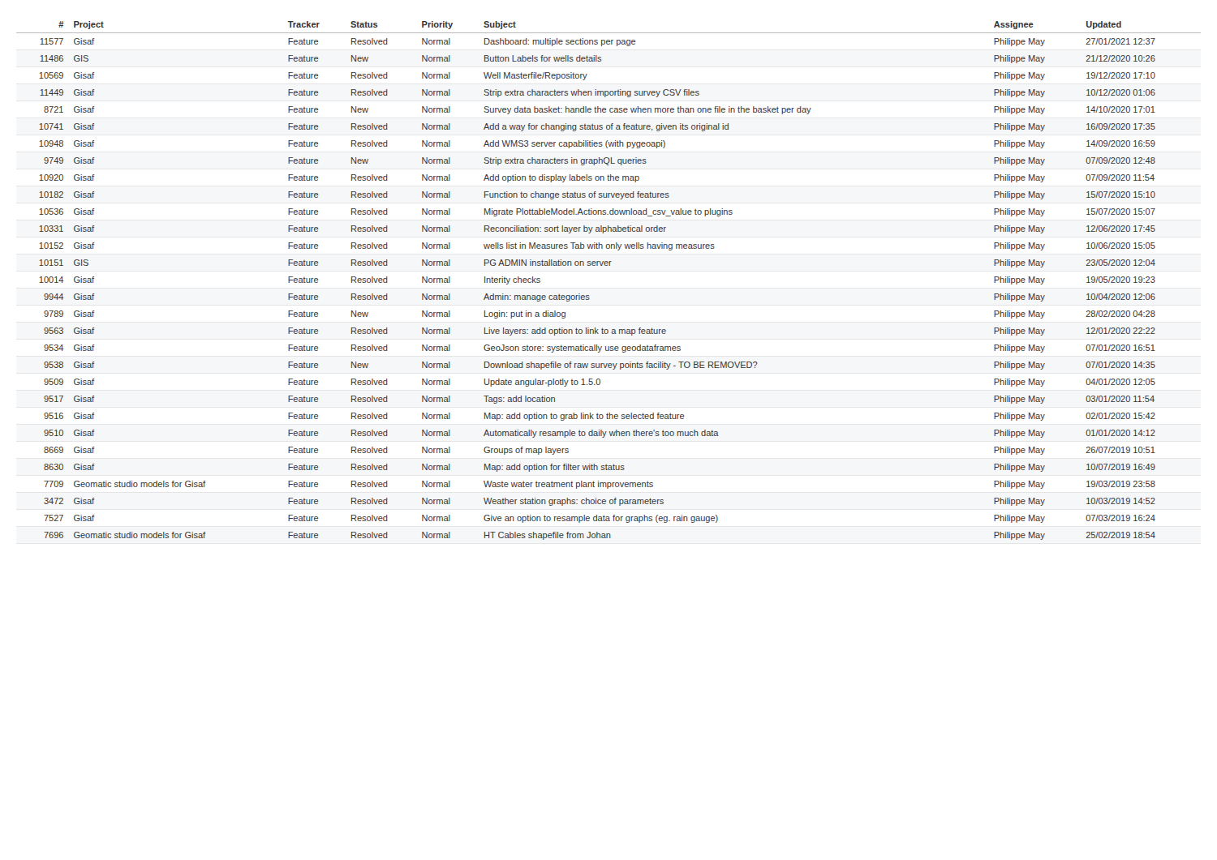| # | Project | Tracker | Status | Priority | Subject | Assignee | Updated |
| --- | --- | --- | --- | --- | --- | --- | --- |
| 11577 | Gisaf | Feature | Resolved | Normal | Dashboard: multiple sections per page | Philippe May | 27/01/2021 12:37 |
| 11486 | GIS | Feature | New | Normal | Button Labels for wells details | Philippe May | 21/12/2020 10:26 |
| 10569 | Gisaf | Feature | Resolved | Normal | Well Masterfile/Repository | Philippe May | 19/12/2020 17:10 |
| 11449 | Gisaf | Feature | Resolved | Normal | Strip extra characters when importing survey CSV files | Philippe May | 10/12/2020 01:06 |
| 8721 | Gisaf | Feature | New | Normal | Survey data basket: handle the case when more than one file in the basket per day | Philippe May | 14/10/2020 17:01 |
| 10741 | Gisaf | Feature | Resolved | Normal | Add a way for changing status of a feature, given its original id | Philippe May | 16/09/2020 17:35 |
| 10948 | Gisaf | Feature | Resolved | Normal | Add WMS3 server capabilities (with pygeoapi) | Philippe May | 14/09/2020 16:59 |
| 9749 | Gisaf | Feature | New | Normal | Strip extra characters in graphQL queries | Philippe May | 07/09/2020 12:48 |
| 10920 | Gisaf | Feature | Resolved | Normal | Add option to display labels on the map | Philippe May | 07/09/2020 11:54 |
| 10182 | Gisaf | Feature | Resolved | Normal | Function to change status of surveyed features | Philippe May | 15/07/2020 15:10 |
| 10536 | Gisaf | Feature | Resolved | Normal | Migrate PlottableModel.Actions.download_csv_value to plugins | Philippe May | 15/07/2020 15:07 |
| 10331 | Gisaf | Feature | Resolved | Normal | Reconciliation: sort layer by alphabetical order | Philippe May | 12/06/2020 17:45 |
| 10152 | Gisaf | Feature | Resolved | Normal | wells list in Measures Tab with only wells having measures | Philippe May | 10/06/2020 15:05 |
| 10151 | GIS | Feature | Resolved | Normal | PG ADMIN installation on server | Philippe May | 23/05/2020 12:04 |
| 10014 | Gisaf | Feature | Resolved | Normal | Interity checks | Philippe May | 19/05/2020 19:23 |
| 9944 | Gisaf | Feature | Resolved | Normal | Admin: manage categories | Philippe May | 10/04/2020 12:06 |
| 9789 | Gisaf | Feature | New | Normal | Login: put in a dialog | Philippe May | 28/02/2020 04:28 |
| 9563 | Gisaf | Feature | Resolved | Normal | Live layers: add option to link to a map feature | Philippe May | 12/01/2020 22:22 |
| 9534 | Gisaf | Feature | Resolved | Normal | GeoJson store: systematically use geodataframes | Philippe May | 07/01/2020 16:51 |
| 9538 | Gisaf | Feature | New | Normal | Download shapefile of raw survey points facility - TO BE REMOVED? | Philippe May | 07/01/2020 14:35 |
| 9509 | Gisaf | Feature | Resolved | Normal | Update angular-plotly to 1.5.0 | Philippe May | 04/01/2020 12:05 |
| 9517 | Gisaf | Feature | Resolved | Normal | Tags: add location | Philippe May | 03/01/2020 11:54 |
| 9516 | Gisaf | Feature | Resolved | Normal | Map: add option to grab link to the selected feature | Philippe May | 02/01/2020 15:42 |
| 9510 | Gisaf | Feature | Resolved | Normal | Automatically resample to daily when there's too much data | Philippe May | 01/01/2020 14:12 |
| 8669 | Gisaf | Feature | Resolved | Normal | Groups of map layers | Philippe May | 26/07/2019 10:51 |
| 8630 | Gisaf | Feature | Resolved | Normal | Map: add option for filter with status | Philippe May | 10/07/2019 16:49 |
| 7709 | Geomatic studio models for Gisaf | Feature | Resolved | Normal | Waste water treatment plant improvements | Philippe May | 19/03/2019 23:58 |
| 3472 | Gisaf | Feature | Resolved | Normal | Weather station graphs: choice of parameters | Philippe May | 10/03/2019 14:52 |
| 7527 | Gisaf | Feature | Resolved | Normal | Give an option to resample data for graphs (eg. rain gauge) | Philippe May | 07/03/2019 16:24 |
| 7696 | Geomatic studio models for Gisaf | Feature | Resolved | Normal | HT Cables shapefile from Johan | Philippe May | 25/02/2019 18:54 |